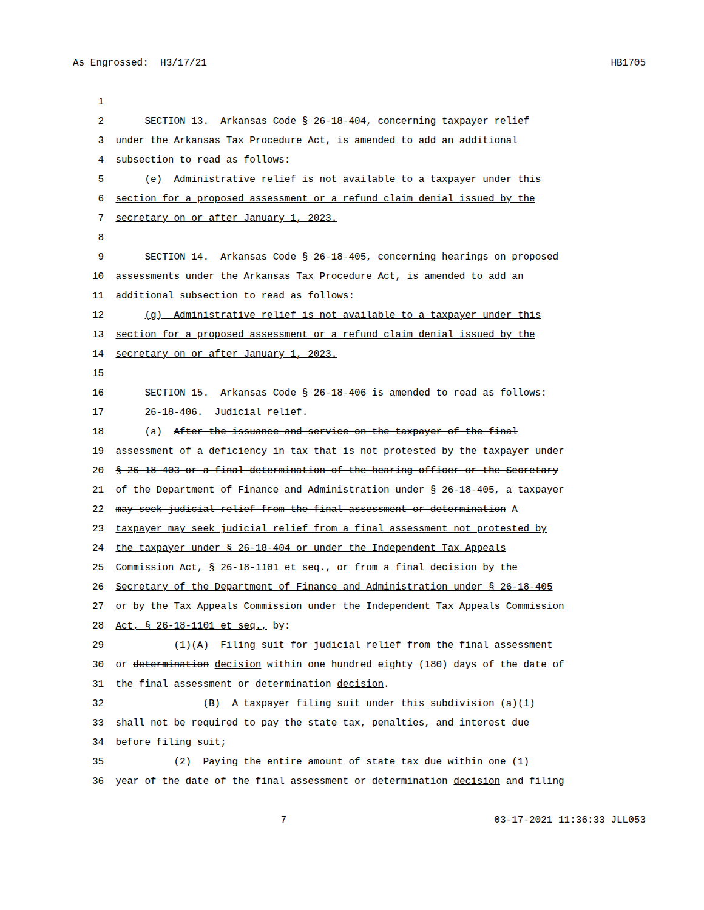As Engrossed: H3/17/21 HB1705
1
2 SECTION 13. Arkansas Code § 26-18-404, concerning taxpayer relief
3 under the Arkansas Tax Procedure Act, is amended to add an additional
4 subsection to read as follows:
5 (e) Administrative relief is not available to a taxpayer under this
6 section for a proposed assessment or a refund claim denial issued by the
7 secretary on or after January 1, 2023.
8
9 SECTION 14. Arkansas Code § 26-18-405, concerning hearings on proposed
10 assessments under the Arkansas Tax Procedure Act, is amended to add an
11 additional subsection to read as follows:
12 (g) Administrative relief is not available to a taxpayer under this
13 section for a proposed assessment or a refund claim denial issued by the
14 secretary on or after January 1, 2023.
15
16 SECTION 15. Arkansas Code § 26-18-406 is amended to read as follows:
17 26-18-406. Judicial relief.
18 (a) After the issuance and service on the taxpayer of the final
19 assessment of a deficiency in tax that is not protested by the taxpayer under
20§ 26-18-403 or a final determination of the hearing officer or the Secretary
21 of the Department of Finance and Administration under § 26-18-405, a taxpayer
22 may seek judicial relief from the final assessment or determination A
23 taxpayer may seek judicial relief from a final assessment not protested by
24 the taxpayer under § 26-18-404 or under the Independent Tax Appeals
25 Commission Act, § 26-18-1101 et seq., or from a final decision by the
26 Secretary of the Department of Finance and Administration under § 26-18-405
27 or by the Tax Appeals Commission under the Independent Tax Appeals Commission
28 Act, § 26-18-1101 et seq., by:
29 (1)(A) Filing suit for judicial relief from the final assessment
30 or determination decision within one hundred eighty (180) days of the date of
31 the final assessment or determination decision.
32 (B) A taxpayer filing suit under this subdivision (a)(1)
33 shall not be required to pay the state tax, penalties, and interest due
34 before filing suit;
35 (2) Paying the entire amount of state tax due within one (1)
36 year of the date of the final assessment or determination decision and filing
7 03-17-2021 11:36:33 JLL053